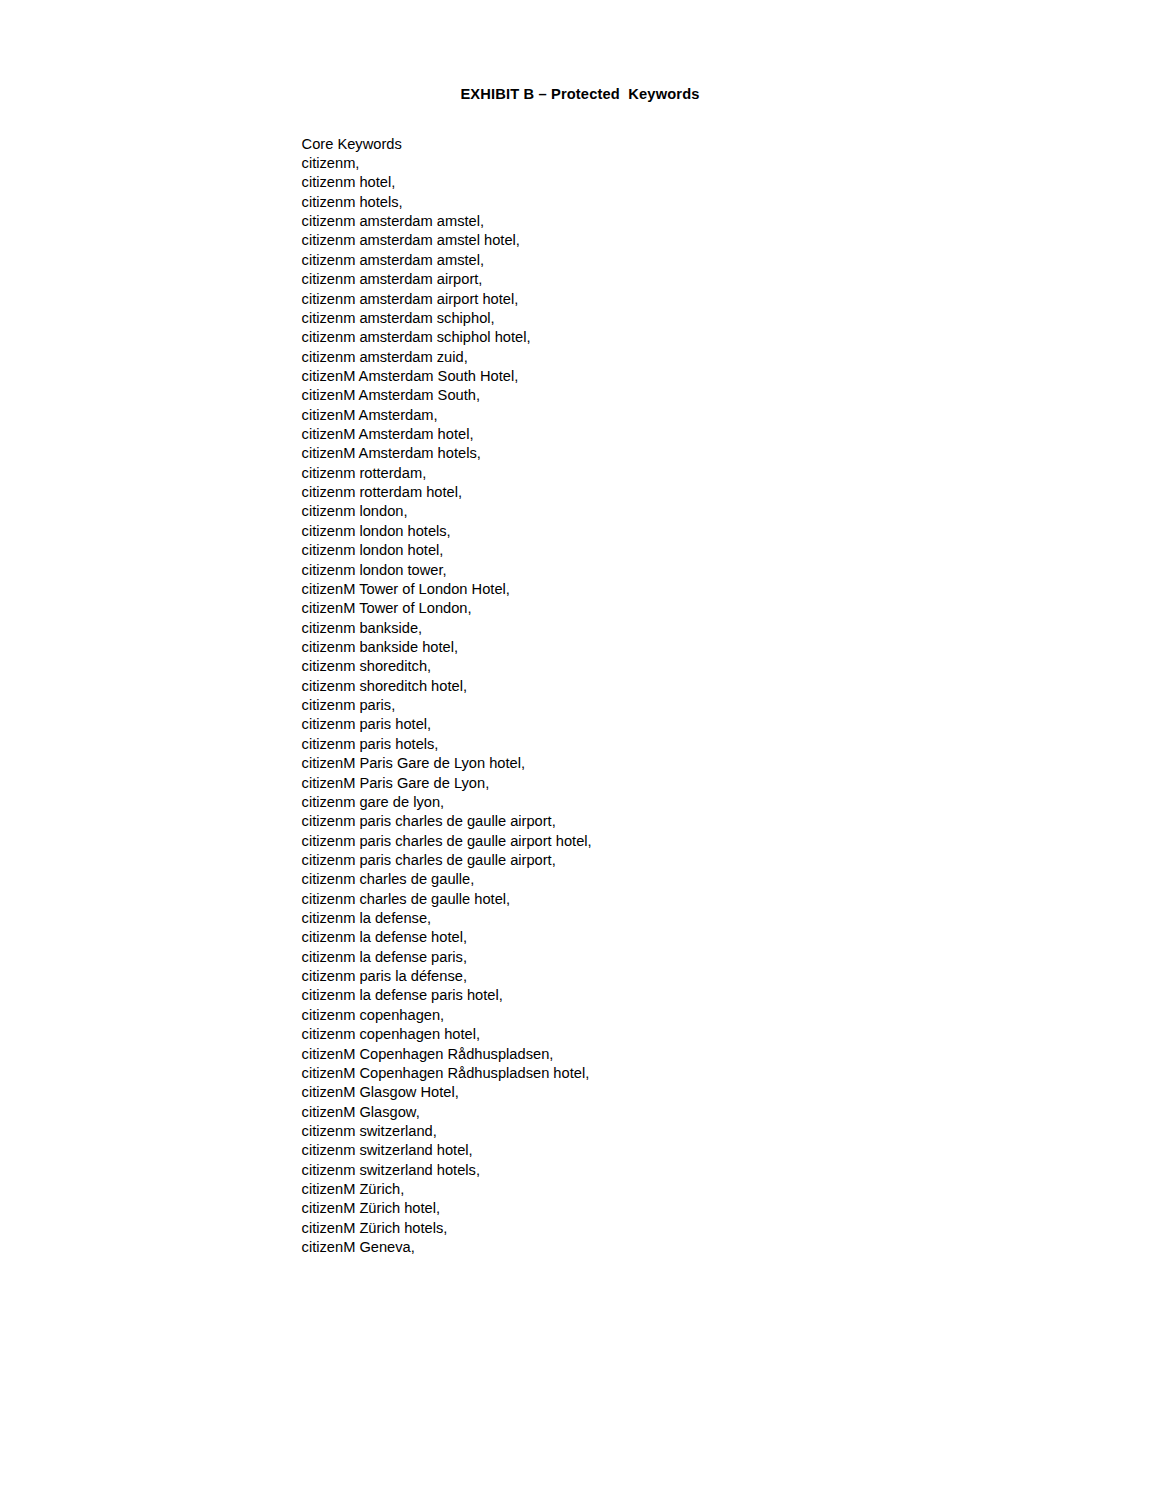EXHIBIT B – Protected Keywords
Core Keywords
citizenm,
citizenm hotel,
citizenm hotels,
citizenm amsterdam amstel,
citizenm amsterdam amstel hotel,
citizenm amsterdam amstel,
citizenm amsterdam airport,
citizenm amsterdam airport hotel,
citizenm amsterdam schiphol,
citizenm amsterdam schiphol hotel,
citizenm amsterdam zuid,
citizenM Amsterdam South Hotel,
citizenM Amsterdam South,
citizenM Amsterdam,
citizenM Amsterdam hotel,
citizenM Amsterdam hotels,
citizenm rotterdam,
citizenm rotterdam hotel,
citizenm london,
citizenm london hotels,
citizenm london hotel,
citizenm london tower,
citizenM Tower of London Hotel,
citizenM Tower of London,
citizenm bankside,
citizenm bankside hotel,
citizenm shoreditch,
citizenm shoreditch hotel,
citizenm paris,
citizenm paris hotel,
citizenm paris hotels,
citizenM Paris Gare de Lyon hotel,
citizenM Paris Gare de Lyon,
citizenm gare de lyon,
citizenm paris charles de gaulle airport,
citizenm paris charles de gaulle airport hotel,
citizenm paris charles de gaulle airport,
citizenm charles de gaulle,
citizenm charles de gaulle hotel,
citizenm la defense,
citizenm la defense hotel,
citizenm la defense paris,
citizenm paris la défense,
citizenm la defense paris hotel,
citizenm copenhagen,
citizenm copenhagen hotel,
citizenM Copenhagen Rådhuspladsen,
citizenM Copenhagen Rådhuspladsen hotel,
citizenM Glasgow Hotel,
citizenM Glasgow,
citizenm switzerland,
citizenm switzerland hotel,
citizenm switzerland hotels,
citizenM Zürich,
citizenM Zürich hotel,
citizenM Zürich hotels,
citizenM Geneva,